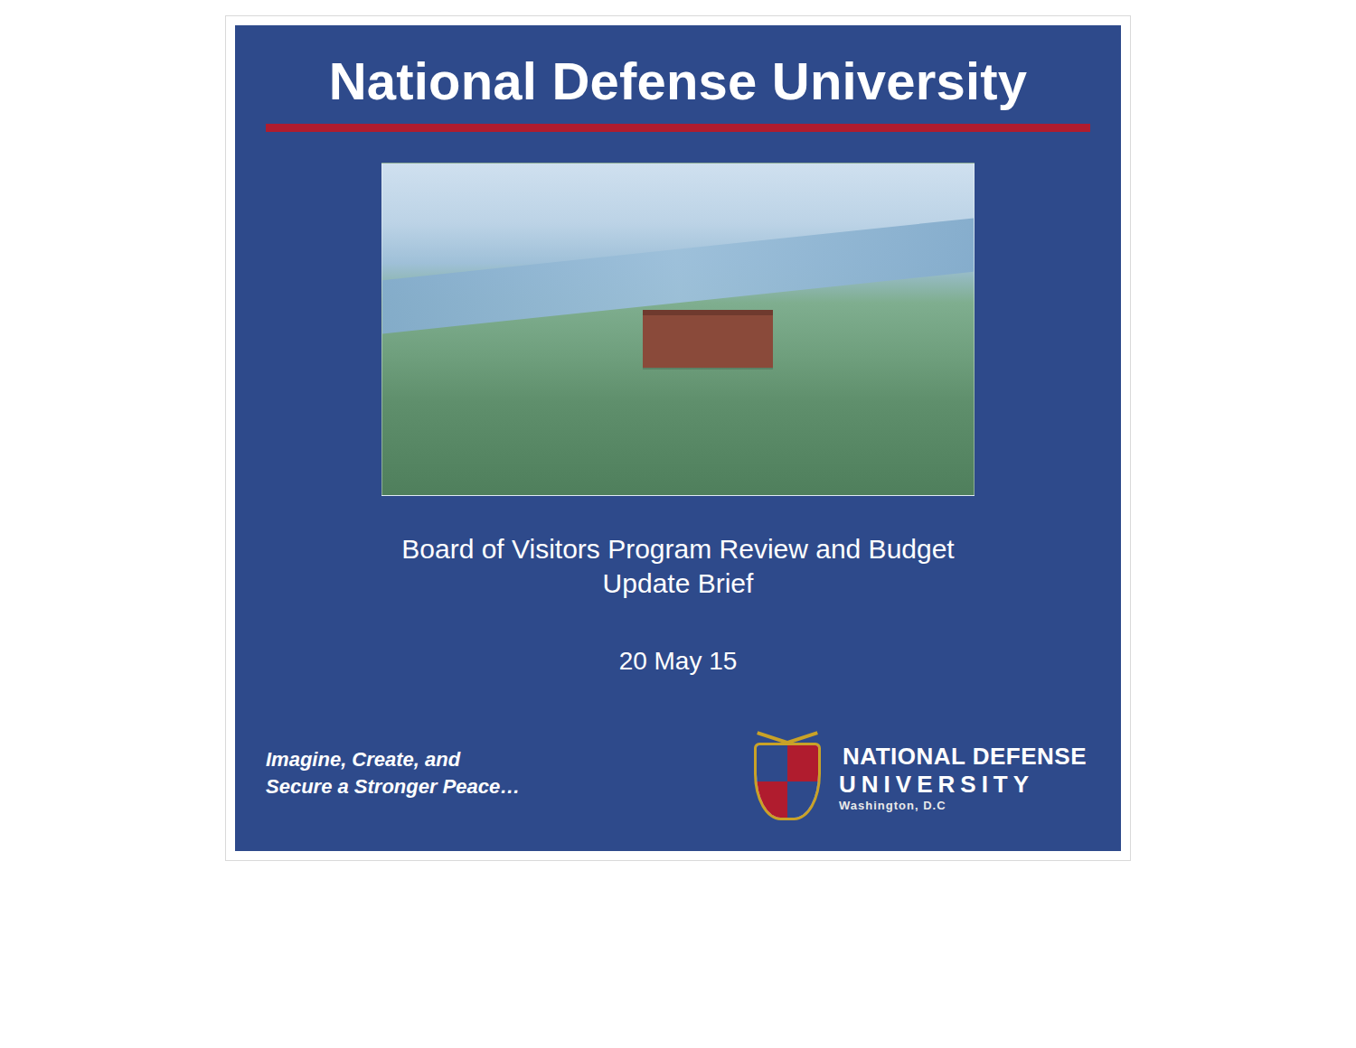National Defense University
Board of Visitors Program Review and Budget
Update Brief
20 May 15
Imagine, Create, and
Secure a Stronger Peace…
NATIONAL DEFENSE UNIVERSITY Washington, D.C